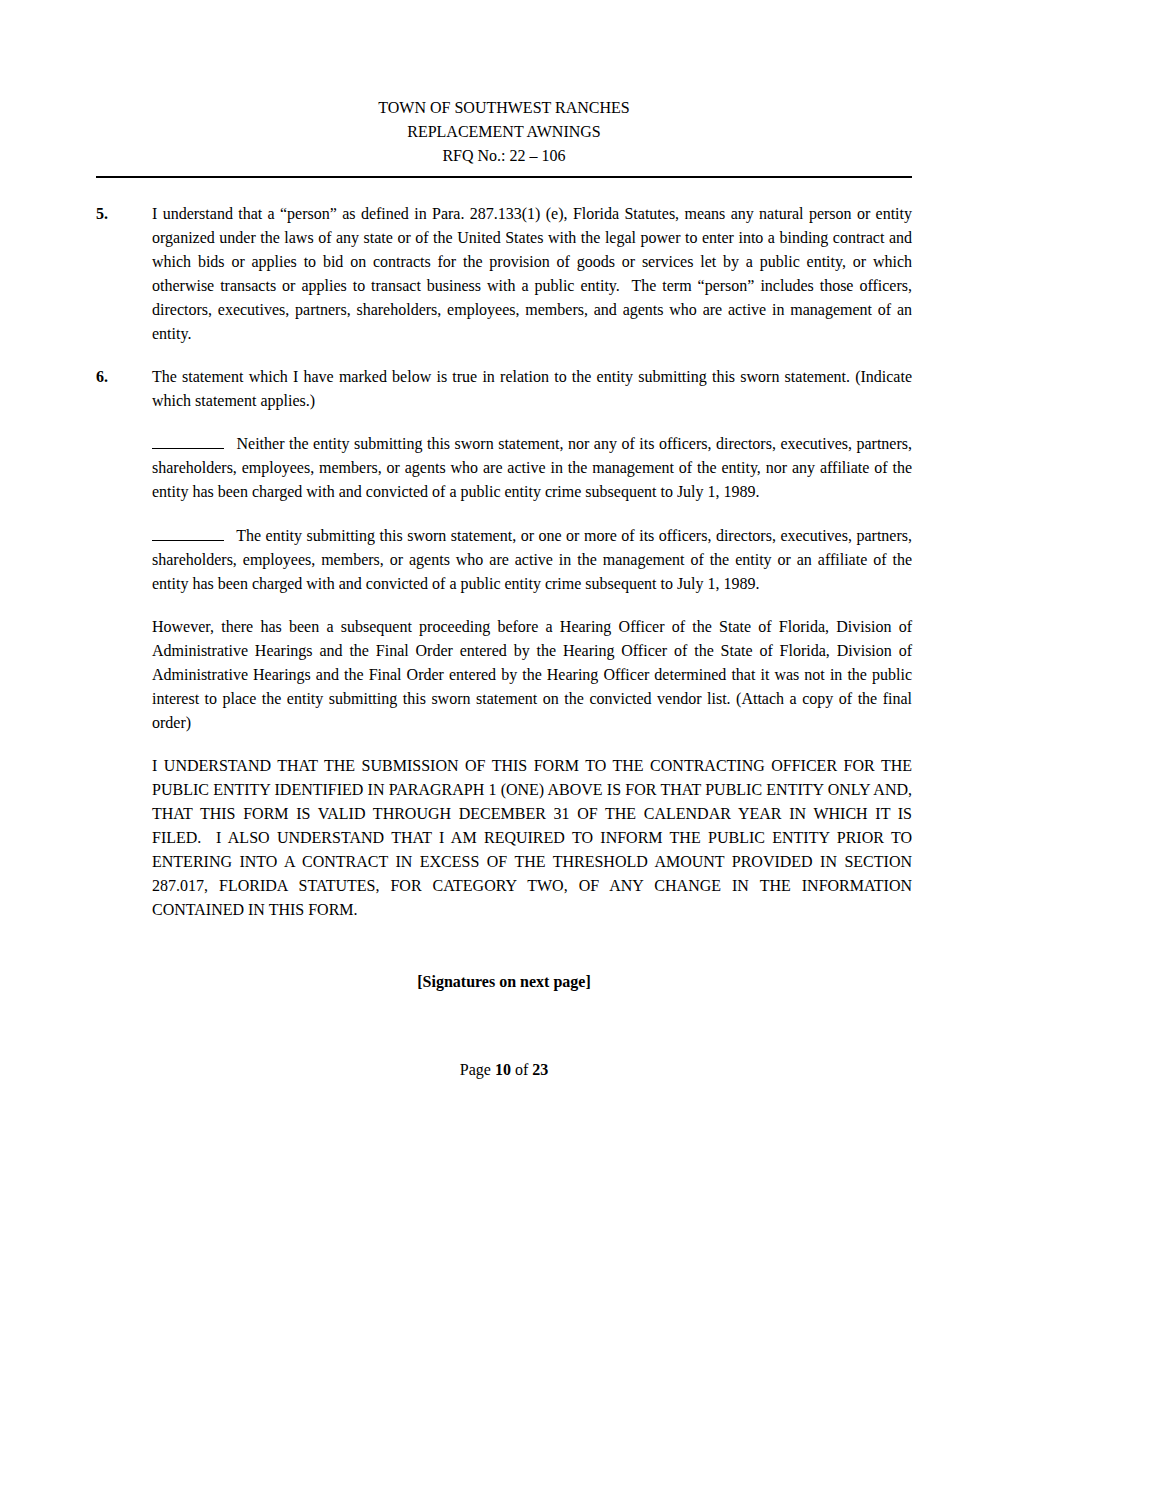TOWN OF SOUTHWEST RANCHES
REPLACEMENT AWNINGS
RFQ No.: 22 – 106
5.
I understand that a “person” as defined in Para. 287.133(1) (e), Florida Statutes, means any natural person or entity organized under the laws of any state or of the United States with the legal power to enter into a binding contract and which bids or applies to bid on contracts for the provision of goods or services let by a public entity, or which otherwise transacts or applies to transact business with a public entity. The term “person” includes those officers, directors, executives, partners, shareholders, employees, members, and agents who are active in management of an entity.
6.
The statement which I have marked below is true in relation to the entity submitting this sworn statement. (Indicate which statement applies.)
Neither the entity submitting this sworn statement, nor any of its officers, directors, executives, partners, shareholders, employees, members, or agents who are active in the management of the entity, nor any affiliate of the entity has been charged with and convicted of a public entity crime subsequent to July 1, 1989.
The entity submitting this sworn statement, or one or more of its officers, directors, executives, partners, shareholders, employees, members, or agents who are active in the management of the entity or an affiliate of the entity has been charged with and convicted of a public entity crime subsequent to July 1, 1989.
However, there has been a subsequent proceeding before a Hearing Officer of the State of Florida, Division of Administrative Hearings and the Final Order entered by the Hearing Officer of the State of Florida, Division of Administrative Hearings and the Final Order entered by the Hearing Officer determined that it was not in the public interest to place the entity submitting this sworn statement on the convicted vendor list. (Attach a copy of the final order)
I UNDERSTAND THAT THE SUBMISSION OF THIS FORM TO THE CONTRACTING OFFICER FOR THE PUBLIC ENTITY IDENTIFIED IN PARAGRAPH 1 (ONE) ABOVE IS FOR THAT PUBLIC ENTITY ONLY AND, THAT THIS FORM IS VALID THROUGH DECEMBER 31 OF THE CALENDAR YEAR IN WHICH IT IS FILED. I ALSO UNDERSTAND THAT I AM REQUIRED TO INFORM THE PUBLIC ENTITY PRIOR TO ENTERING INTO A CONTRACT IN EXCESS OF THE THRESHOLD AMOUNT PROVIDED IN SECTION 287.017, FLORIDA STATUTES, FOR CATEGORY TWO, OF ANY CHANGE IN THE INFORMATION CONTAINED IN THIS FORM.
[Signatures on next page]
Page 10 of 23